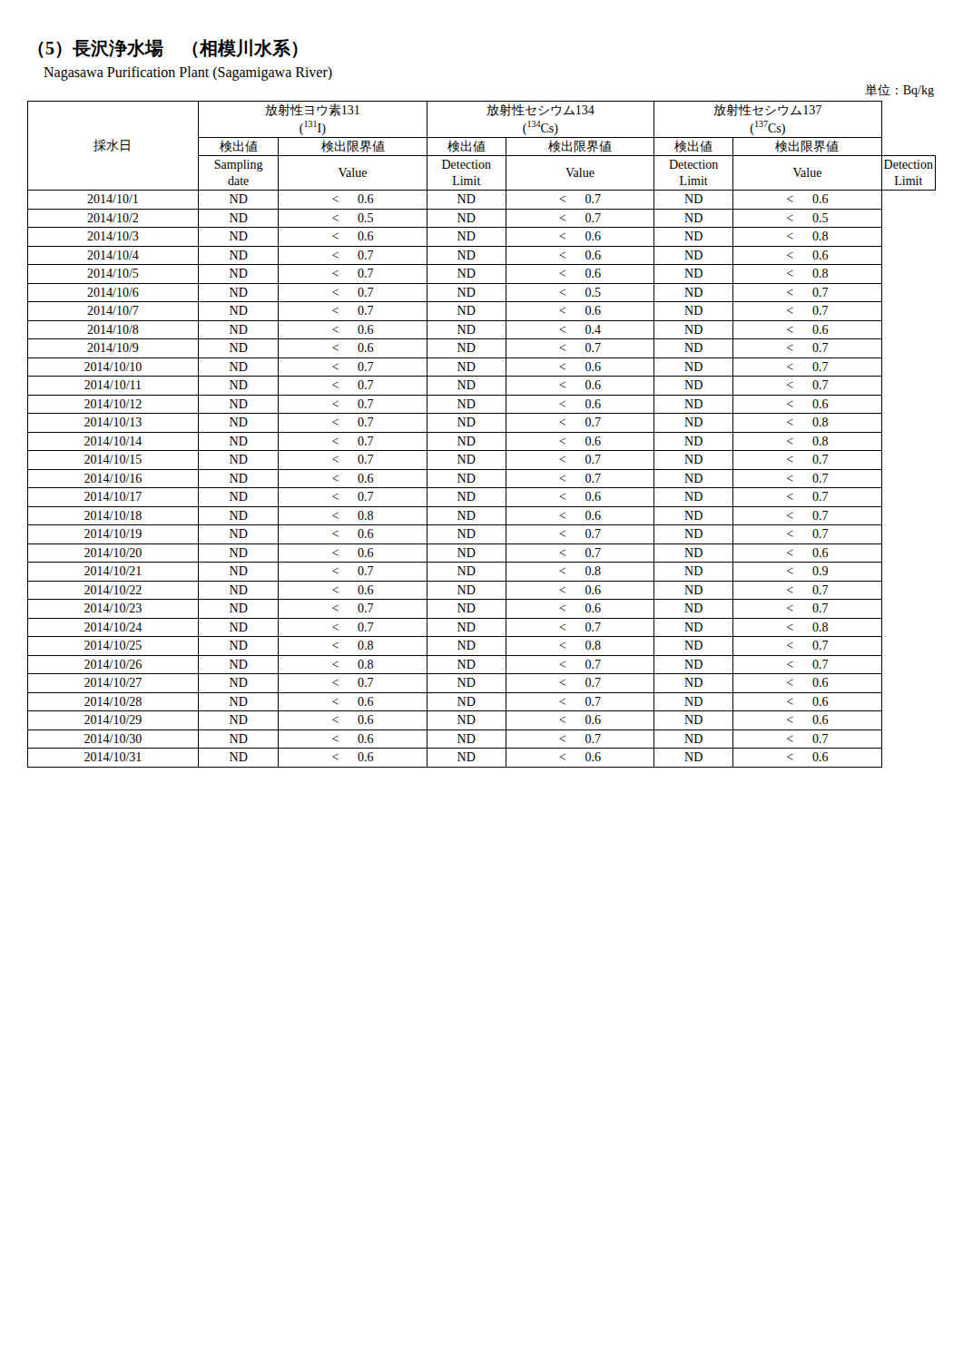（5）長沢浄水場　（相模川水系）
Nagasawa Purification Plant (Sagamigawa River)
単位：Bq/kg
| 採水日 | 放射性ヨウ素131 ( 131 I) | 放射性セシウム134 ( 134 Cs) | 放射性セシウム137 ( 137 Cs) |
| --- | --- | --- | --- |
| 検出値 | 検出限界値 | 検出値 | 検出限界値 | 検出値 | 検出限界値 |
| Sampling date | Value | Detection Limit | Value | Detection Limit | Value | Detection Limit |
| 2014/10/1 | ND | < 0.6 | ND | < 0.7 | ND | < 0.6 |
| 2014/10/2 | ND | < 0.5 | ND | < 0.7 | ND | < 0.5 |
| 2014/10/3 | ND | < 0.6 | ND | < 0.6 | ND | < 0.8 |
| 2014/10/4 | ND | < 0.7 | ND | < 0.6 | ND | < 0.6 |
| 2014/10/5 | ND | < 0.7 | ND | < 0.6 | ND | < 0.8 |
| 2014/10/6 | ND | < 0.7 | ND | < 0.5 | ND | < 0.7 |
| 2014/10/7 | ND | < 0.7 | ND | < 0.6 | ND | < 0.7 |
| 2014/10/8 | ND | < 0.6 | ND | < 0.4 | ND | < 0.6 |
| 2014/10/9 | ND | < 0.6 | ND | < 0.7 | ND | < 0.7 |
| 2014/10/10 | ND | < 0.7 | ND | < 0.6 | ND | < 0.7 |
| 2014/10/11 | ND | < 0.7 | ND | < 0.6 | ND | < 0.7 |
| 2014/10/12 | ND | < 0.7 | ND | < 0.6 | ND | < 0.6 |
| 2014/10/13 | ND | < 0.7 | ND | < 0.7 | ND | < 0.8 |
| 2014/10/14 | ND | < 0.7 | ND | < 0.6 | ND | < 0.8 |
| 2014/10/15 | ND | < 0.7 | ND | < 0.7 | ND | < 0.7 |
| 2014/10/16 | ND | < 0.6 | ND | < 0.7 | ND | < 0.7 |
| 2014/10/17 | ND | < 0.7 | ND | < 0.6 | ND | < 0.7 |
| 2014/10/18 | ND | < 0.8 | ND | < 0.6 | ND | < 0.7 |
| 2014/10/19 | ND | < 0.6 | ND | < 0.7 | ND | < 0.7 |
| 2014/10/20 | ND | < 0.6 | ND | < 0.7 | ND | < 0.6 |
| 2014/10/21 | ND | < 0.7 | ND | < 0.8 | ND | < 0.9 |
| 2014/10/22 | ND | < 0.6 | ND | < 0.6 | ND | < 0.7 |
| 2014/10/23 | ND | < 0.7 | ND | < 0.6 | ND | < 0.7 |
| 2014/10/24 | ND | < 0.7 | ND | < 0.7 | ND | < 0.8 |
| 2014/10/25 | ND | < 0.8 | ND | < 0.8 | ND | < 0.7 |
| 2014/10/26 | ND | < 0.8 | ND | < 0.7 | ND | < 0.7 |
| 2014/10/27 | ND | < 0.7 | ND | < 0.7 | ND | < 0.6 |
| 2014/10/28 | ND | < 0.6 | ND | < 0.7 | ND | < 0.6 |
| 2014/10/29 | ND | < 0.6 | ND | < 0.6 | ND | < 0.6 |
| 2014/10/30 | ND | < 0.6 | ND | < 0.7 | ND | < 0.7 |
| 2014/10/31 | ND | < 0.6 | ND | < 0.6 | ND | < 0.6 |